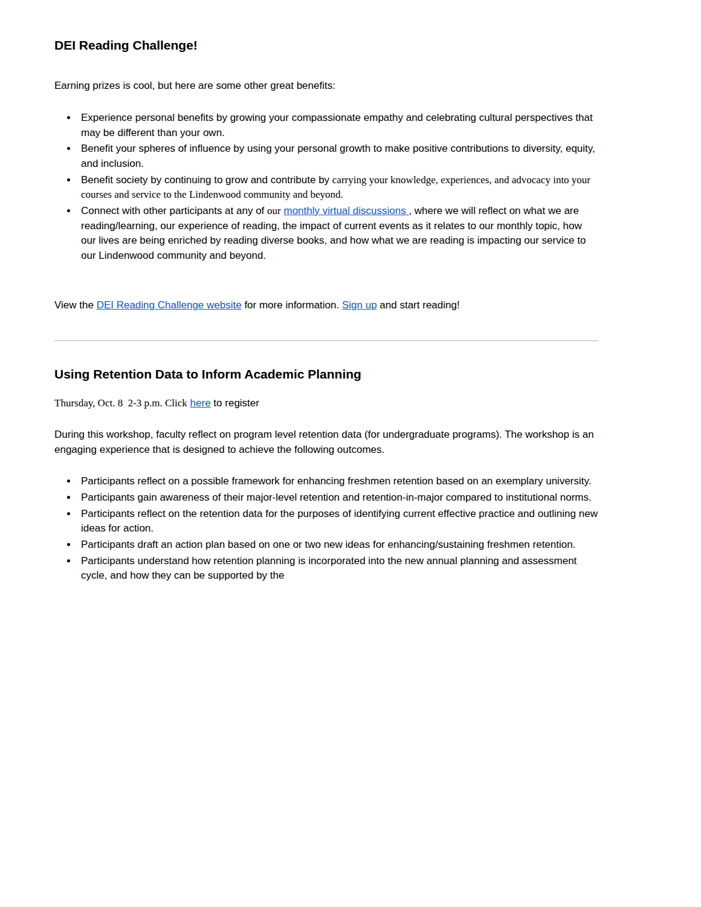DEI Reading Challenge!
Earning prizes is cool, but here are some other great benefits:
Experience personal benefits by growing your compassionate empathy and celebrating cultural perspectives that may be different than your own.
Benefit your spheres of influence by using your personal growth to make positive contributions to diversity, equity, and inclusion.
Benefit society by continuing to grow and contribute by carrying your knowledge, experiences, and advocacy into your courses and service to the Lindenwood community and beyond.
Connect with other participants at any of our monthly virtual discussions , where we will reflect on what we are reading/learning, our experience of reading, the impact of current events as it relates to our monthly topic, how our lives are being enriched by reading diverse books, and how what we are reading is impacting our service to our Lindenwood community and beyond.
View the DEI Reading Challenge website for more information. Sign up and start reading!
Using Retention Data to Inform Academic Planning
Thursday, Oct. 8 2-3 p.m. Click here to register
During this workshop, faculty reflect on program level retention data (for undergraduate programs). The workshop is an engaging experience that is designed to achieve the following outcomes.
Participants reflect on a possible framework for enhancing freshmen retention based on an exemplary university.
Participants gain awareness of their major-level retention and retention-in-major compared to institutional norms.
Participants reflect on the retention data for the purposes of identifying current effective practice and outlining new ideas for action.
Participants draft an action plan based on one or two new ideas for enhancing/sustaining freshmen retention.
Participants understand how retention planning is incorporated into the new annual planning and assessment cycle, and how they can be supported by the